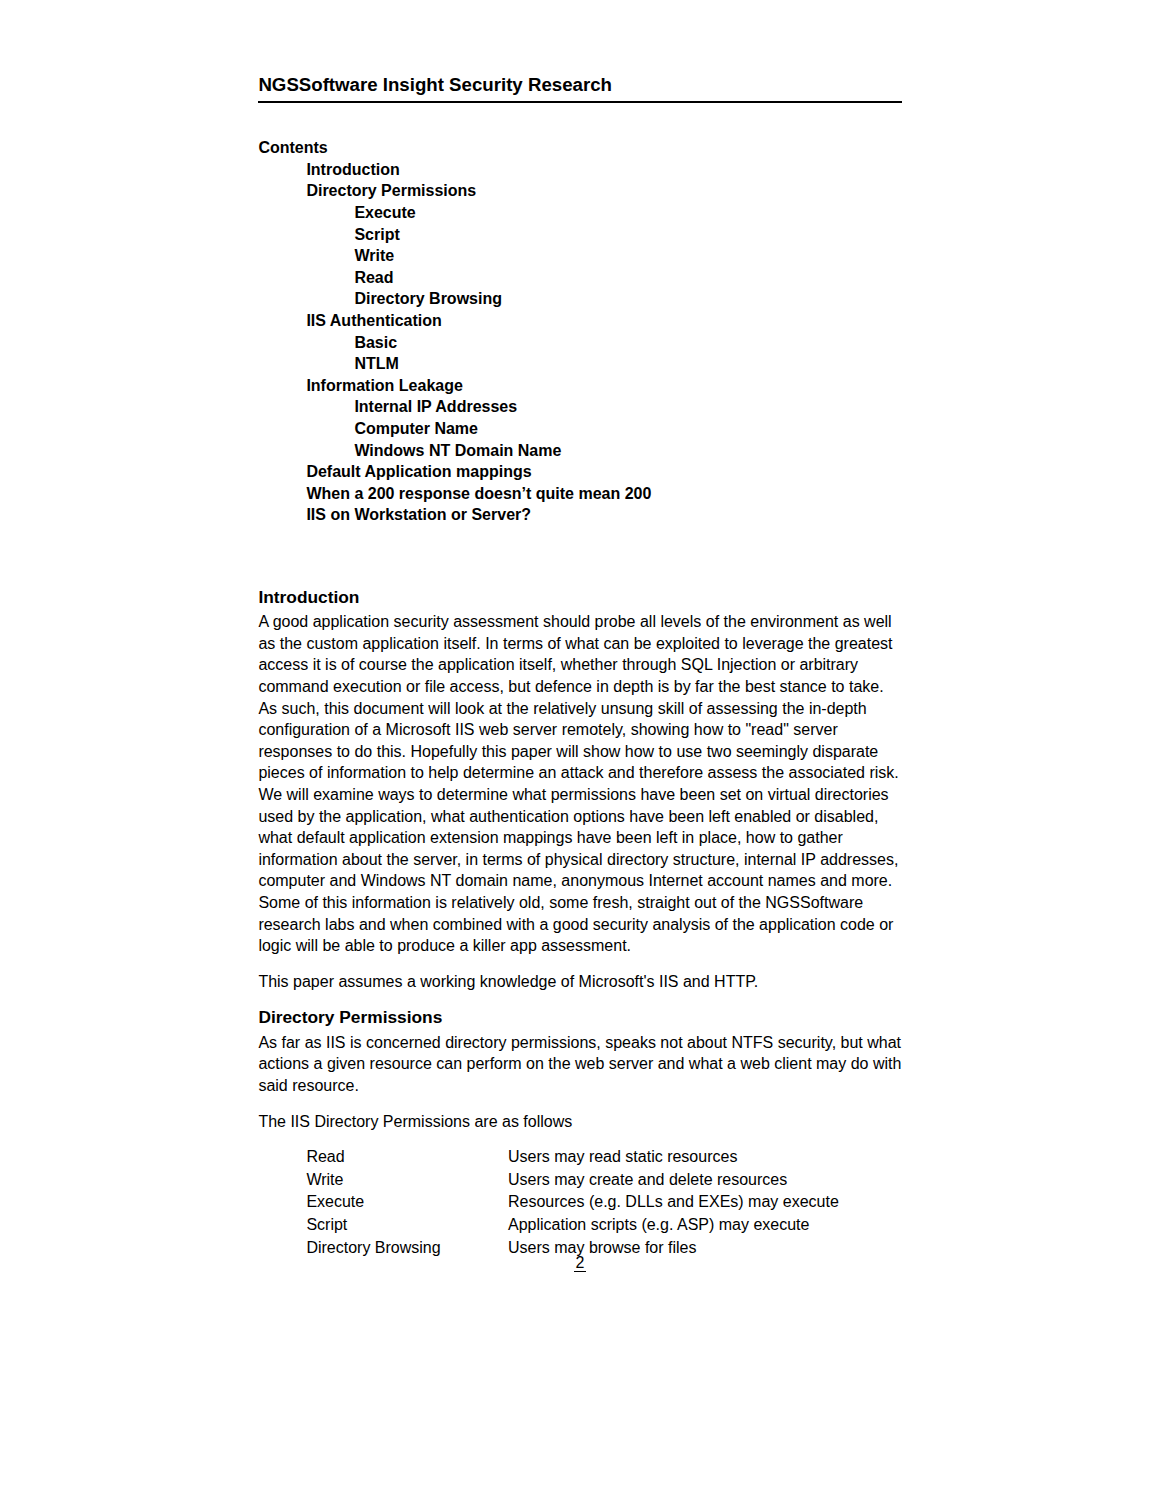NGSSoftware Insight Security Research
Contents
Introduction
Directory Permissions
Execute
Script
Write
Read
Directory Browsing
IIS Authentication
Basic
NTLM
Information Leakage
Internal IP Addresses
Computer Name
Windows NT Domain Name
Default Application mappings
When a 200 response doesn’t quite mean 200
IIS on Workstation or Server?
Introduction
A good application security assessment should probe all levels of the environment as well as the custom application itself. In terms of what can be exploited to leverage the greatest access it is of course the application itself, whether through SQL Injection or arbitrary command execution or file access, but defence in depth is by far the best stance to take. As such, this document will look at the relatively unsung skill of assessing the in-depth configuration of a Microsoft IIS web server remotely, showing how to "read" server responses to do this. Hopefully this paper will show how to use two seemingly disparate pieces of information to help determine an attack and therefore assess the associated risk. We will examine ways to determine what permissions have been set on virtual directories used by the application, what authentication options have been left enabled or disabled, what default application extension mappings have been left in place, how to gather information about the server, in terms of physical directory structure, internal IP addresses, computer and Windows NT domain name, anonymous Internet account names and more. Some of this information is relatively old, some fresh, straight out of the NGSSoftware research labs and when combined with a good security analysis of the application code or logic will be able to produce a killer app assessment.
This paper assumes a working knowledge of Microsoft's IIS and HTTP.
Directory Permissions
As far as IIS is concerned directory permissions, speaks not about NTFS security, but what actions a given resource can perform on the web server and what a web client may do with said resource.
The IIS Directory Permissions are as follows
| Read | Users may read static resources |
| Write | Users may create and delete resources |
| Execute | Resources (e.g. DLLs and EXEs) may execute |
| Script | Application scripts (e.g. ASP) may execute |
| Directory Browsing | Users may browse for files |
2